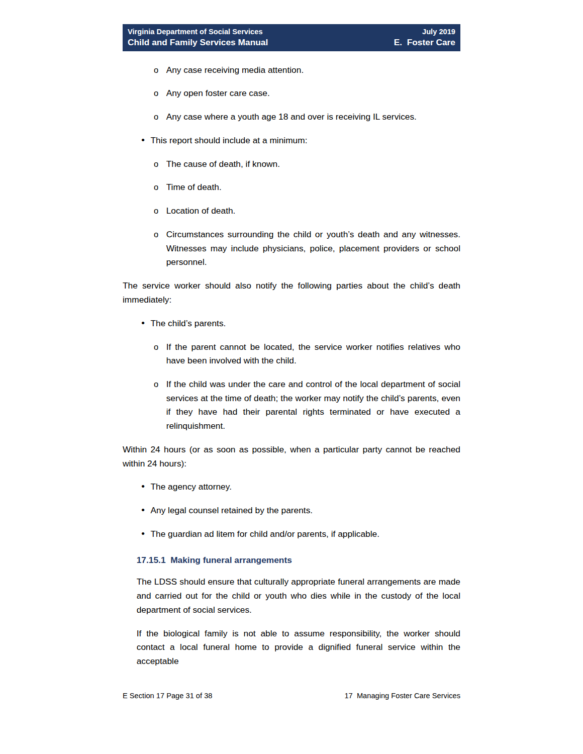Virginia Department of Social Services Child and Family Services Manual
July 2019 E. Foster Care
Any case receiving media attention.
Any open foster care case.
Any case where a youth age 18 and over is receiving IL services.
This report should include at a minimum:
The cause of death, if known.
Time of death.
Location of death.
Circumstances surrounding the child or youth’s death and any witnesses. Witnesses may include physicians, police, placement providers or school personnel.
The service worker should also notify the following parties about the child’s death immediately:
The child’s parents.
If the parent cannot be located, the service worker notifies relatives who have been involved with the child.
If the child was under the care and control of the local department of social services at the time of death; the worker may notify the child’s parents, even if they have had their parental rights terminated or have executed a relinquishment.
Within 24 hours (or as soon as possible, when a particular party cannot be reached within 24 hours):
The agency attorney.
Any legal counsel retained by the parents.
The guardian ad litem for child and/or parents, if applicable.
17.15.1 Making funeral arrangements
The LDSS should ensure that culturally appropriate funeral arrangements are made and carried out for the child or youth who dies while in the custody of the local department of social services.
If the biological family is not able to assume responsibility, the worker should contact a local funeral home to provide a dignified funeral service within the acceptable
E Section 17 Page 31 of 38 17 Managing Foster Care Services